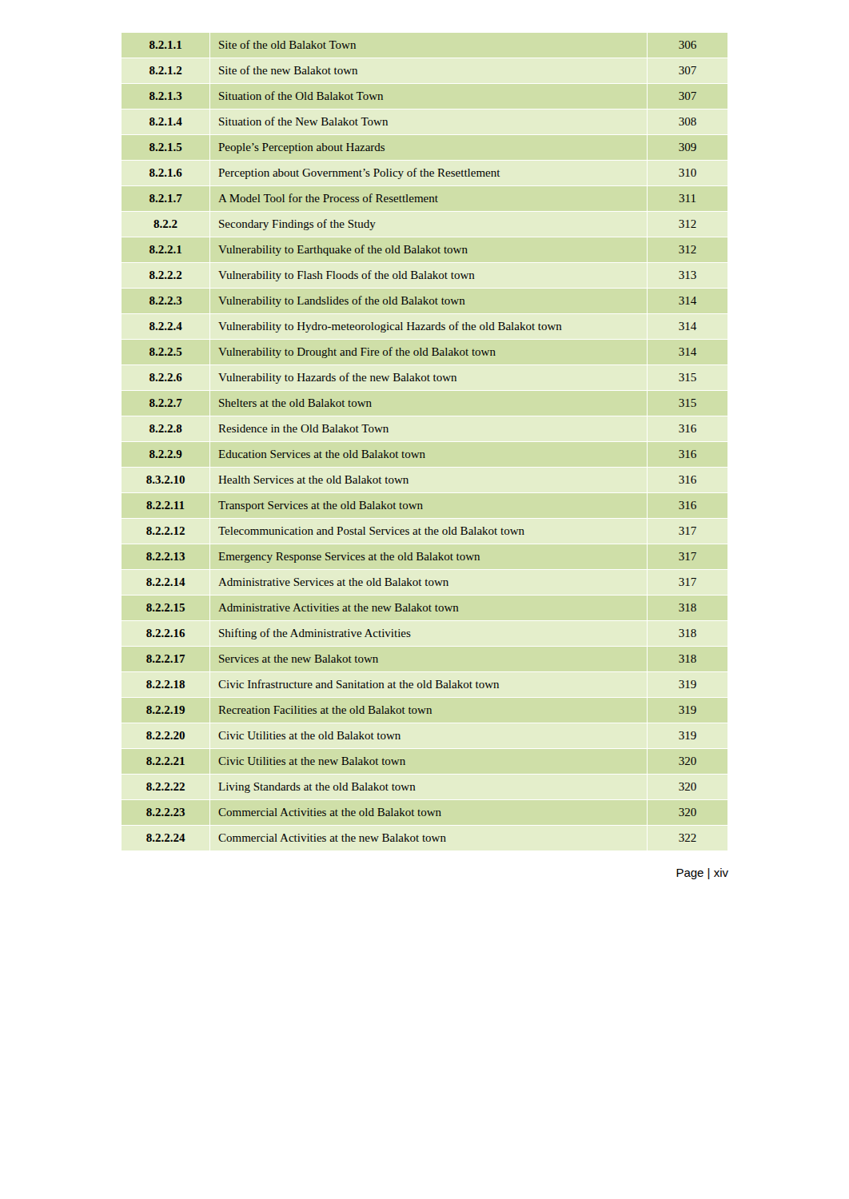| 8.2.1.1 | Site of the old Balakot Town | 306 |
| 8.2.1.2 | Site of the new Balakot town | 307 |
| 8.2.1.3 | Situation of the Old Balakot Town | 307 |
| 8.2.1.4 | Situation of the New Balakot Town | 308 |
| 8.2.1.5 | People’s Perception about Hazards | 309 |
| 8.2.1.6 | Perception about Government’s Policy of the Resettlement | 310 |
| 8.2.1.7 | A Model Tool for the Process of Resettlement | 311 |
| 8.2.2 | Secondary Findings of the Study | 312 |
| 8.2.2.1 | Vulnerability to Earthquake of the old Balakot town | 312 |
| 8.2.2.2 | Vulnerability to Flash Floods of the old Balakot town | 313 |
| 8.2.2.3 | Vulnerability to Landslides of the old Balakot town | 314 |
| 8.2.2.4 | Vulnerability to Hydro-meteorological Hazards of the old Balakot town | 314 |
| 8.2.2.5 | Vulnerability to Drought and Fire of the old Balakot town | 314 |
| 8.2.2.6 | Vulnerability to Hazards of the new Balakot town | 315 |
| 8.2.2.7 | Shelters at the old Balakot town | 315 |
| 8.2.2.8 | Residence in the Old Balakot Town | 316 |
| 8.2.2.9 | Education Services at the old Balakot town | 316 |
| 8.3.2.10 | Health Services at the old Balakot town | 316 |
| 8.2.2.11 | Transport Services at the old Balakot town | 316 |
| 8.2.2.12 | Telecommunication and Postal Services at the old Balakot town | 317 |
| 8.2.2.13 | Emergency Response Services at the old Balakot town | 317 |
| 8.2.2.14 | Administrative Services at the old Balakot town | 317 |
| 8.2.2.15 | Administrative Activities at the new Balakot town | 318 |
| 8.2.2.16 | Shifting of the Administrative Activities | 318 |
| 8.2.2.17 | Services at the new Balakot town | 318 |
| 8.2.2.18 | Civic Infrastructure and Sanitation at the old Balakot town | 319 |
| 8.2.2.19 | Recreation Facilities at the old Balakot town | 319 |
| 8.2.2.20 | Civic Utilities at the old Balakot town | 319 |
| 8.2.2.21 | Civic Utilities at the new Balakot town | 320 |
| 8.2.2.22 | Living Standards at the old Balakot town | 320 |
| 8.2.2.23 | Commercial Activities at the old Balakot town | 320 |
| 8.2.2.24 | Commercial Activities at the new Balakot town | 322 |
Page | xiv